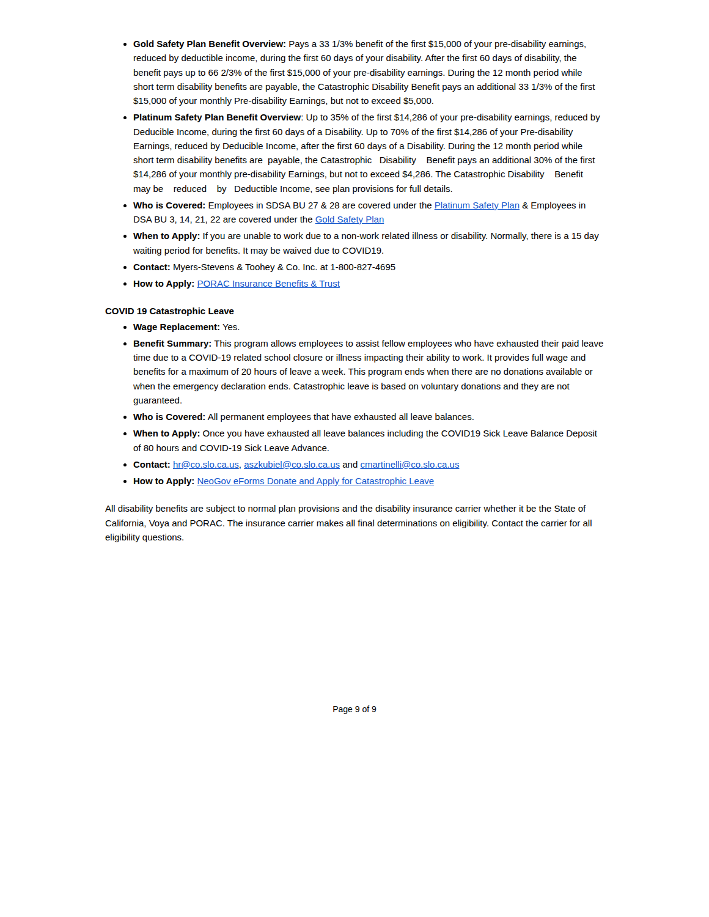Gold Safety Plan Benefit Overview: Pays a 33 1/3% benefit of the first $15,000 of your pre-disability earnings, reduced by deductible income, during the first 60 days of your disability. After the first 60 days of disability, the benefit pays up to 66 2/3% of the first $15,000 of your pre-disability earnings. During the 12 month period while short term disability benefits are payable, the Catastrophic Disability Benefit pays an additional 33 1/3% of the first $15,000 of your monthly Pre-disability Earnings, but not to exceed $5,000.
Platinum Safety Plan Benefit Overview: Up to 35% of the first $14,286 of your pre-disability earnings, reduced by Deducible Income, during the first 60 days of a Disability. Up to 70% of the first $14,286 of your Pre-disability Earnings, reduced by Deducible Income, after the first 60 days of a Disability. During the 12 month period while short term disability benefits are payable, the Catastrophic Disability Benefit pays an additional 30% of the first $14,286 of your monthly pre-disability Earnings, but not to exceed $4,286. The Catastrophic Disability Benefit may be reduced by Deductible Income, see plan provisions for full details.
Who is Covered: Employees in SDSA BU 27 & 28 are covered under the Platinum Safety Plan & Employees in DSA BU 3, 14, 21, 22 are covered under the Gold Safety Plan
When to Apply: If you are unable to work due to a non-work related illness or disability. Normally, there is a 15 day waiting period for benefits. It may be waived due to COVID19.
Contact: Myers-Stevens & Toohey & Co. Inc. at 1-800-827-4695
How to Apply: PORAC Insurance Benefits & Trust
COVID 19 Catastrophic Leave
Wage Replacement: Yes.
Benefit Summary: This program allows employees to assist fellow employees who have exhausted their paid leave time due to a COVID-19 related school closure or illness impacting their ability to work. It provides full wage and benefits for a maximum of 20 hours of leave a week. This program ends when there are no donations available or when the emergency declaration ends. Catastrophic leave is based on voluntary donations and they are not guaranteed.
Who is Covered: All permanent employees that have exhausted all leave balances.
When to Apply: Once you have exhausted all leave balances including the COVID19 Sick Leave Balance Deposit of 80 hours and COVID-19 Sick Leave Advance.
Contact: hr@co.slo.ca.us, aszkubiel@co.slo.ca.us and cmartinelli@co.slo.ca.us
How to Apply: NeoGov eForms Donate and Apply for Catastrophic Leave
All disability benefits are subject to normal plan provisions and the disability insurance carrier whether it be the State of California, Voya and PORAC. The insurance carrier makes all final determinations on eligibility. Contact the carrier for all eligibility questions.
Page 9 of 9